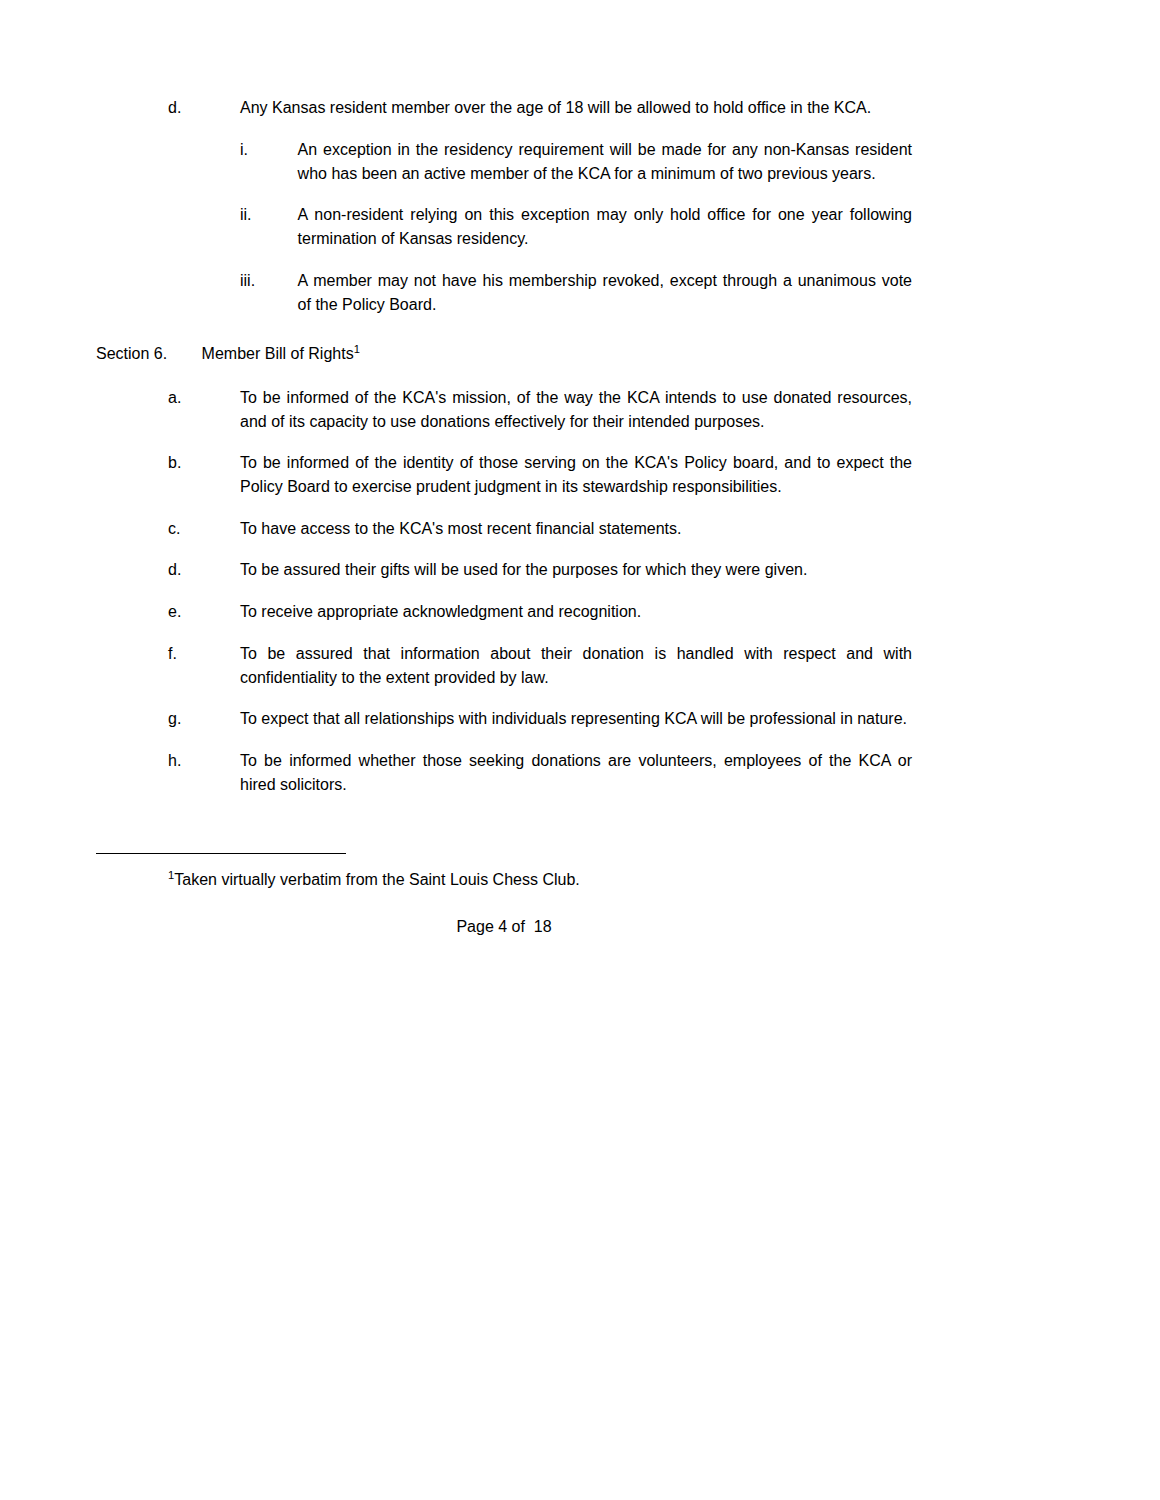d.
Any Kansas resident member over the age of 18 will be allowed to hold office in the KCA.
i.
An exception in the residency requirement will be made for any non-Kansas resident who has been an active member of the KCA for a minimum of two previous years.
ii.
A non-resident relying on this exception may only hold office for one year following termination of Kansas residency.
iii.
A member may not have his membership revoked, except through a unanimous vote of the Policy Board.
Section 6.
Member Bill of Rights1
a.
To be informed of the KCA's mission, of the way the KCA intends to use donated resources, and of its capacity to use donations effectively for their intended purposes.
b.
To be informed of the identity of those serving on the KCA's Policy board, and to expect the Policy Board to exercise prudent judgment in its stewardship responsibilities.
c.
To have access to the KCA's most recent financial statements.
d.
To be assured their gifts will be used for the purposes for which they were given.
e.
To receive appropriate acknowledgment and recognition.
f.
To be assured that information about their donation is handled with respect and with confidentiality to the extent provided by law.
g.
To expect that all relationships with individuals representing KCA will be professional in nature.
h.
To be informed whether those seeking donations are volunteers, employees of the KCA or hired solicitors.
1Taken virtually verbatim from the Saint Louis Chess Club.
Page 4 of 18